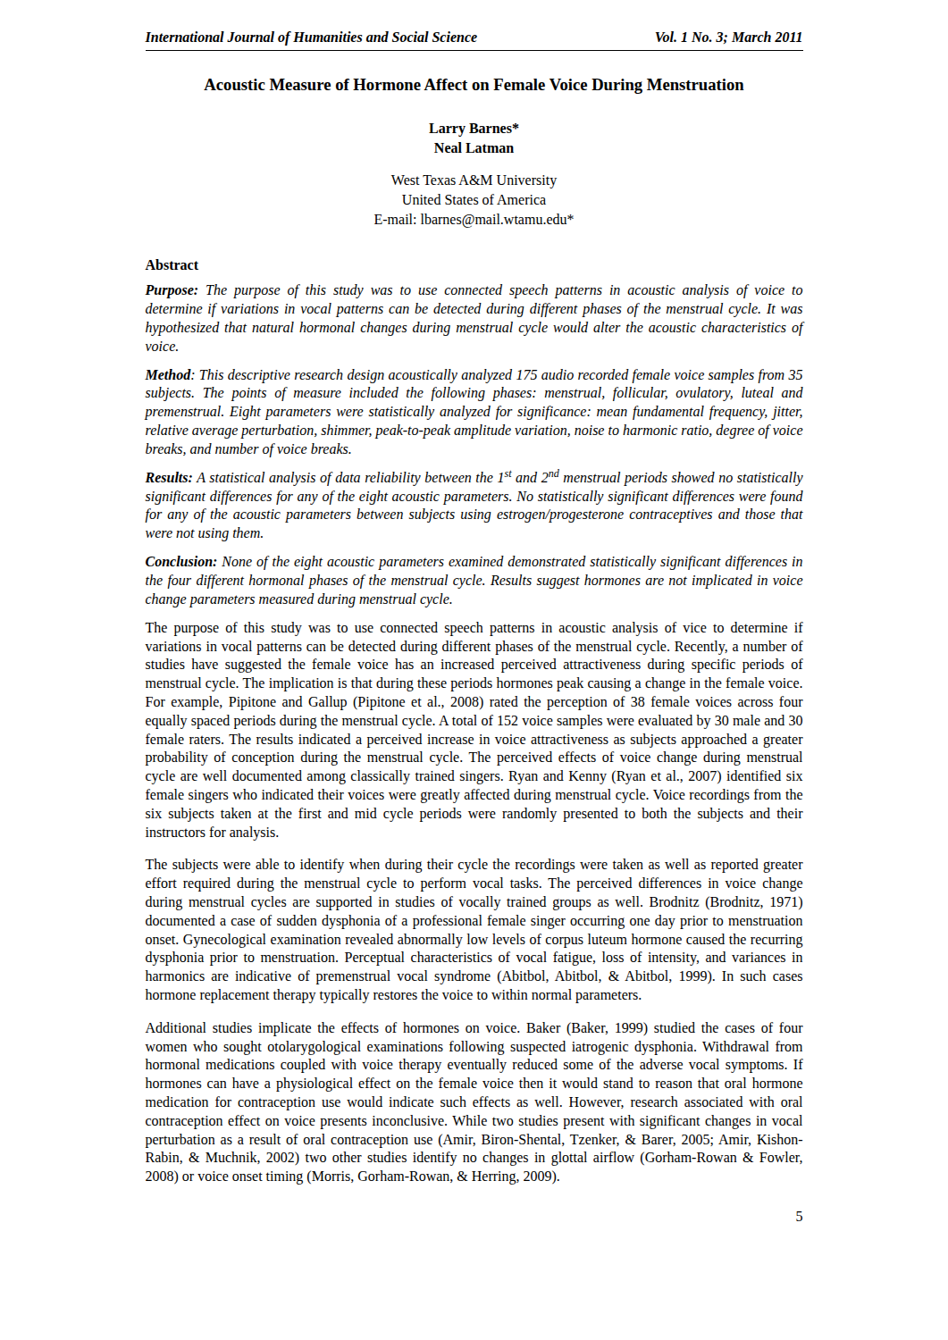International Journal of Humanities and Social Science Vol. 1 No. 3; March 2011
Acoustic Measure of Hormone Affect on Female Voice During Menstruation
Larry Barnes*
Neal Latman
West Texas A&M University
United States of America
E-mail: lbarnes@mail.wtamu.edu*
Abstract
Purpose: The purpose of this study was to use connected speech patterns in acoustic analysis of voice to determine if variations in vocal patterns can be detected during different phases of the menstrual cycle. It was hypothesized that natural hormonal changes during menstrual cycle would alter the acoustic characteristics of voice.
Method: This descriptive research design acoustically analyzed 175 audio recorded female voice samples from 35 subjects. The points of measure included the following phases: menstrual, follicular, ovulatory, luteal and premenstrual. Eight parameters were statistically analyzed for significance: mean fundamental frequency, jitter, relative average perturbation, shimmer, peak-to-peak amplitude variation, noise to harmonic ratio, degree of voice breaks, and number of voice breaks.
Results: A statistical analysis of data reliability between the 1st and 2nd menstrual periods showed no statistically significant differences for any of the eight acoustic parameters. No statistically significant differences were found for any of the acoustic parameters between subjects using estrogen/progesterone contraceptives and those that were not using them.
Conclusion: None of the eight acoustic parameters examined demonstrated statistically significant differences in the four different hormonal phases of the menstrual cycle. Results suggest hormones are not implicated in voice change parameters measured during menstrual cycle.
The purpose of this study was to use connected speech patterns in acoustic analysis of vice to determine if variations in vocal patterns can be detected during different phases of the menstrual cycle. Recently, a number of studies have suggested the female voice has an increased perceived attractiveness during specific periods of menstrual cycle. The implication is that during these periods hormones peak causing a change in the female voice. For example, Pipitone and Gallup (Pipitone et al., 2008) rated the perception of 38 female voices across four equally spaced periods during the menstrual cycle. A total of 152 voice samples were evaluated by 30 male and 30 female raters. The results indicated a perceived increase in voice attractiveness as subjects approached a greater probability of conception during the menstrual cycle. The perceived effects of voice change during menstrual cycle are well documented among classically trained singers. Ryan and Kenny (Ryan et al., 2007) identified six female singers who indicated their voices were greatly affected during menstrual cycle. Voice recordings from the six subjects taken at the first and mid cycle periods were randomly presented to both the subjects and their instructors for analysis.
The subjects were able to identify when during their cycle the recordings were taken as well as reported greater effort required during the menstrual cycle to perform vocal tasks. The perceived differences in voice change during menstrual cycles are supported in studies of vocally trained groups as well. Brodnitz (Brodnitz, 1971) documented a case of sudden dysphonia of a professional female singer occurring one day prior to menstruation onset. Gynecological examination revealed abnormally low levels of corpus luteum hormone caused the recurring dysphonia prior to menstruation. Perceptual characteristics of vocal fatigue, loss of intensity, and variances in harmonics are indicative of premenstrual vocal syndrome (Abitbol, Abitbol, & Abitbol, 1999). In such cases hormone replacement therapy typically restores the voice to within normal parameters.
Additional studies implicate the effects of hormones on voice. Baker (Baker, 1999) studied the cases of four women who sought otolarygological examinations following suspected iatrogenic dysphonia. Withdrawal from hormonal medications coupled with voice therapy eventually reduced some of the adverse vocal symptoms. If hormones can have a physiological effect on the female voice then it would stand to reason that oral hormone medication for contraception use would indicate such effects as well. However, research associated with oral contraception effect on voice presents inconclusive. While two studies present with significant changes in vocal perturbation as a result of oral contraception use (Amir, Biron-Shental, Tzenker, & Barer, 2005; Amir, Kishon-Rabin, & Muchnik, 2002) two other studies identify no changes in glottal airflow (Gorham-Rowan & Fowler, 2008) or voice onset timing (Morris, Gorham-Rowan, & Herring, 2009).
5